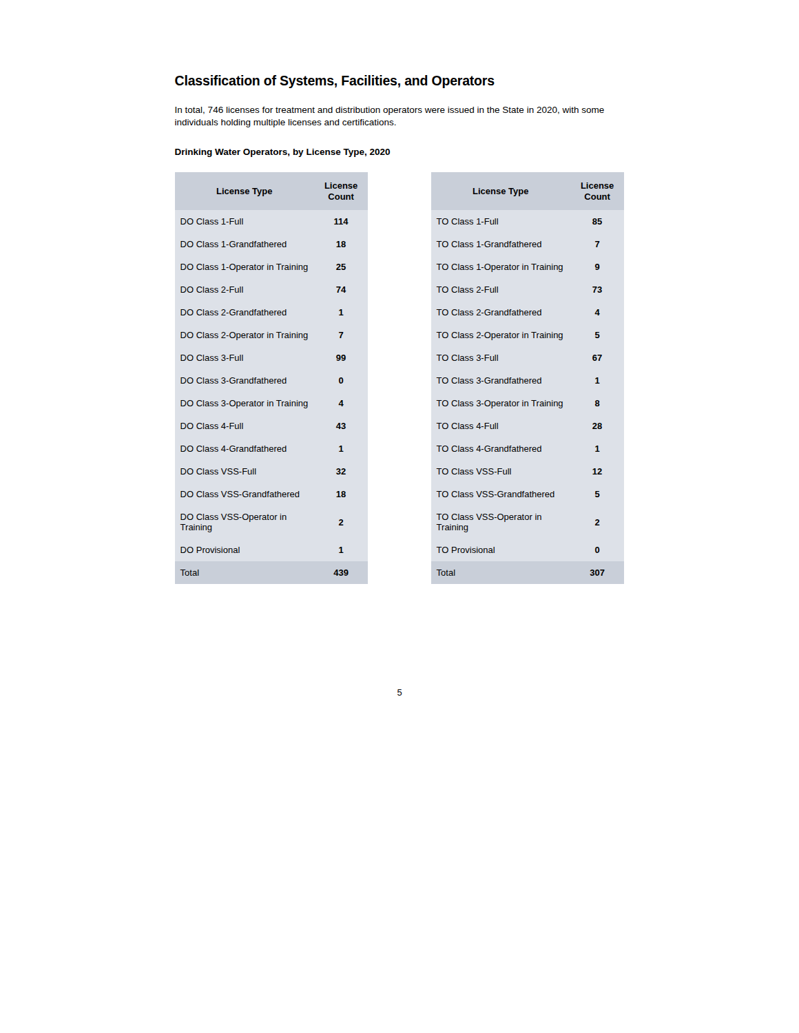Classification of Systems, Facilities, and Operators
In total, 746 licenses for treatment and distribution operators were issued in the State in 2020, with some individuals holding multiple licenses and certifications.
Drinking Water Operators, by License Type, 2020
| License Type | License Count |
| --- | --- |
| DO Class 1-Full | 114 |
| DO Class 1-Grandfathered | 18 |
| DO Class 1-Operator in Training | 25 |
| DO Class 2-Full | 74 |
| DO Class 2-Grandfathered | 1 |
| DO Class 2-Operator in Training | 7 |
| DO Class 3-Full | 99 |
| DO Class 3-Grandfathered | 0 |
| DO Class 3-Operator in Training | 4 |
| DO Class 4-Full | 43 |
| DO Class 4-Grandfathered | 1 |
| DO Class VSS-Full | 32 |
| DO Class VSS-Grandfathered | 18 |
| DO Class VSS-Operator in Training | 2 |
| DO Provisional | 1 |
| Total | 439 |
| License Type | License Count |
| --- | --- |
| TO Class 1-Full | 85 |
| TO Class 1-Grandfathered | 7 |
| TO Class 1-Operator in Training | 9 |
| TO Class 2-Full | 73 |
| TO Class 2-Grandfathered | 4 |
| TO Class 2-Operator in Training | 5 |
| TO Class 3-Full | 67 |
| TO Class 3-Grandfathered | 1 |
| TO Class 3-Operator in Training | 8 |
| TO Class 4-Full | 28 |
| TO Class 4-Grandfathered | 1 |
| TO Class VSS-Full | 12 |
| TO Class VSS-Grandfathered | 5 |
| TO Class VSS-Operator in Training | 2 |
| TO Provisional | 0 |
| Total | 307 |
5